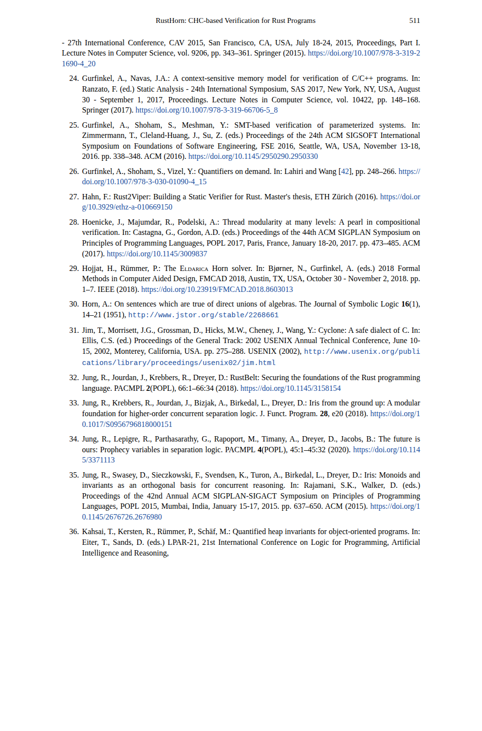RustHorn: CHC-based Verification for Rust Programs 511
- 27th International Conference, CAV 2015, San Francisco, CA, USA, July 18-24, 2015, Proceedings, Part I. Lecture Notes in Computer Science, vol. 9206, pp. 343–361. Springer (2015). https://doi.org/10.1007/978-3-319-21690-4_20
24. Gurfinkel, A., Navas, J.A.: A context-sensitive memory model for verification of C/C++ programs. In: Ranzato, F. (ed.) Static Analysis - 24th International Symposium, SAS 2017, New York, NY, USA, August 30 - September 1, 2017, Proceedings. Lecture Notes in Computer Science, vol. 10422, pp. 148–168. Springer (2017). https://doi.org/10.1007/978-3-319-66706-5_8
25. Gurfinkel, A., Shoham, S., Meshman, Y.: SMT-based verification of parameterized systems. In: Zimmermann, T., Cleland-Huang, J., Su, Z. (eds.) Proceedings of the 24th ACM SIGSOFT International Symposium on Foundations of Software Engineering, FSE 2016, Seattle, WA, USA, November 13-18, 2016. pp. 338–348. ACM (2016). https://doi.org/10.1145/2950290.2950330
26. Gurfinkel, A., Shoham, S., Vizel, Y.: Quantifiers on demand. In: Lahiri and Wang [42], pp. 248–266. https://doi.org/10.1007/978-3-030-01090-4_15
27. Hahn, F.: Rust2Viper: Building a Static Verifier for Rust. Master's thesis, ETH Zürich (2016). https://doi.org/10.3929/ethz-a-010669150
28. Hoenicke, J., Majumdar, R., Podelski, A.: Thread modularity at many levels: A pearl in compositional verification. In: Castagna, G., Gordon, A.D. (eds.) Proceedings of the 44th ACM SIGPLAN Symposium on Principles of Programming Languages, POPL 2017, Paris, France, January 18-20, 2017. pp. 473–485. ACM (2017). https://doi.org/10.1145/3009837
29. Hojjat, H., Rümmer, P.: The Eldarica Horn solver. In: Bjørner, N., Gurfinkel, A. (eds.) 2018 Formal Methods in Computer Aided Design, FMCAD 2018, Austin, TX, USA, October 30 - November 2, 2018. pp. 1–7. IEEE (2018). https://doi.org/10.23919/FMCAD.2018.8603013
30. Horn, A.: On sentences which are true of direct unions of algebras. The Journal of Symbolic Logic 16(1), 14–21 (1951), http://www.jstor.org/stable/2268661
31. Jim, T., Morrisett, J.G., Grossman, D., Hicks, M.W., Cheney, J., Wang, Y.: Cyclone: A safe dialect of C. In: Ellis, C.S. (ed.) Proceedings of the General Track: 2002 USENIX Annual Technical Conference, June 10-15, 2002, Monterey, California, USA. pp. 275–288. USENIX (2002), http://www.usenix.org/publications/library/proceedings/usenix02/jim.html
32. Jung, R., Jourdan, J., Krebbers, R., Dreyer, D.: RustBelt: Securing the foundations of the Rust programming language. PACMPL 2(POPL), 66:1–66:34 (2018). https://doi.org/10.1145/3158154
33. Jung, R., Krebbers, R., Jourdan, J., Bizjak, A., Birkedal, L., Dreyer, D.: Iris from the ground up: A modular foundation for higher-order concurrent separation logic. J. Funct. Program. 28, e20 (2018). https://doi.org/10.1017/S0956796818000151
34. Jung, R., Lepigre, R., Parthasarathy, G., Rapoport, M., Timany, A., Dreyer, D., Jacobs, B.: The future is ours: Prophecy variables in separation logic. PACMPL 4(POPL), 45:1–45:32 (2020). https://doi.org/10.1145/3371113
35. Jung, R., Swasey, D., Sieczkowski, F., Svendsen, K., Turon, A., Birkedal, L., Dreyer, D.: Iris: Monoids and invariants as an orthogonal basis for concurrent reasoning. In: Rajamani, S.K., Walker, D. (eds.) Proceedings of the 42nd Annual ACM SIGPLAN-SIGACT Symposium on Principles of Programming Languages, POPL 2015, Mumbai, India, January 15-17, 2015. pp. 637–650. ACM (2015). https://doi.org/10.1145/2676726.2676980
36. Kahsai, T., Kersten, R., Rümmer, P., Schäf, M.: Quantified heap invariants for object-oriented programs. In: Eiter, T., Sands, D. (eds.) LPAR-21, 21st International Conference on Logic for Programming, Artificial Intelligence and Reasoning,